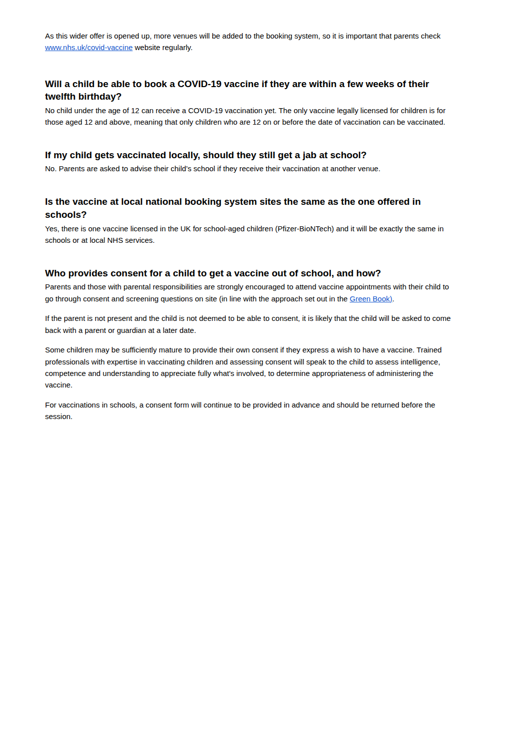As this wider offer is opened up, more venues will be added to the booking system, so it is important that parents check www.nhs.uk/covid-vaccine website regularly.
Will a child be able to book a COVID-19 vaccine if they are within a few weeks of their twelfth birthday?
No child under the age of 12 can receive a COVID-19 vaccination yet. The only vaccine legally licensed for children is for those aged 12 and above, meaning that only children who are 12 on or before the date of vaccination can be vaccinated.
If my child gets vaccinated locally, should they still get a jab at school?
No. Parents are asked to advise their child’s school if they receive their vaccination at another venue.
Is the vaccine at local national booking system sites the same as the one offered in schools?
Yes, there is one vaccine licensed in the UK for school-aged children (Pfizer-BioNTech) and it will be exactly the same in schools or at local NHS services.
Who provides consent for a child to get a vaccine out of school, and how?
Parents and those with parental responsibilities are strongly encouraged to attend vaccine appointments with their child to go through consent and screening questions on site (in line with the approach set out in the Green Book).
If the parent is not present and the child is not deemed to be able to consent, it is likely that the child will be asked to come back with a parent or guardian at a later date.
Some children may be sufficiently mature to provide their own consent if they express a wish to have a vaccine. Trained professionals with expertise in vaccinating children and assessing consent will speak to the child to assess intelligence, competence and understanding to appreciate fully what's involved, to determine appropriateness of administering the vaccine.
For vaccinations in schools, a consent form will continue to be provided in advance and should be returned before the session.